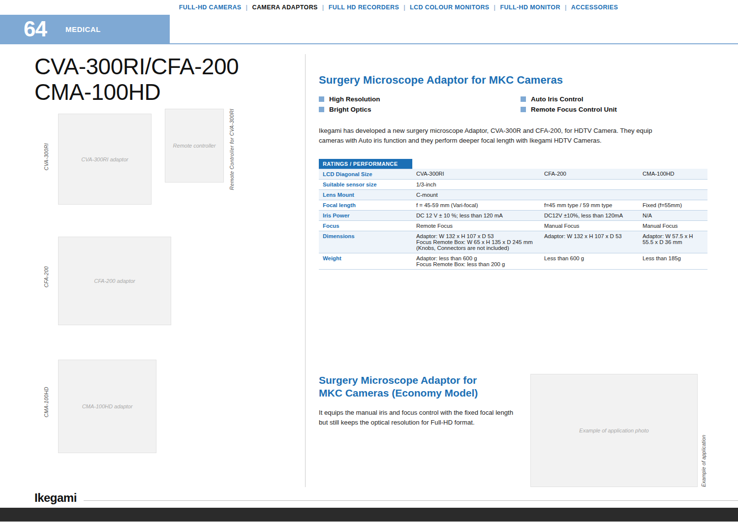FULL-HD CAMERAS| CAMERA ADAPTORS| FULL HD RECORDERS| LCD COLOUR MONITORS| FULL-HD MONITOR| ACCESSORIES
64
MEDICAL
CVA-300RI/CFA-200
CMA-100HD
CVA-300RI
CVA-300RI adaptor
Remote controller
Remote Controller for CVA-300RI
CFA-200
CFA-200 adaptor
CMA-100HD
CMA-100HD adaptor
Surgery Microscope Adaptor for MKC Cameras
High Resolution
Auto Iris Control
Bright Optics
Remote Focus Control Unit
Ikegami has developed a new surgery microscope Adaptor, CVA-300R and CFA-200, for HDTV Camera. They equip cameras with Auto iris function and they perform deeper focal length with Ikegami HDTV Cameras.
| RATINGS / PERFORMANCE | | | |
| --- | --- | --- | --- |
| LCD Diagonal Size | CVA-300RI | CFA-200 | CMA-100HD |
| Suitable sensor size | 1/3-inch |
| Lens Mount | C-mount |
| Focal length | f = 45-59 mm (Vari-focal) | f=45 mm type / 59 mm type | Fixed (f=55mm) |
| Iris Power | DC 12 V ± 10 %; less than 120 mA | DC12V ±10%, less than 120mA | N/A |
| Focus | Remote Focus | Manual Focus | Manual Focus |
| Dimensions | Adaptor: W 132 x H 107 x D 53 Focus Remote Box: W 65 x H 135 x D 245 mm (Knobs, Connectors are not included) | Adaptor: W 132 x H 107 x D 53 | Adaptor: W 57.5 x H 55.5 x D 36 mm |
| Weight | Adaptor: less than 600 g Focus Remote Box: less than 200 g | Less than 600 g | Less than 185g |
Surgery Microscope Adaptor for
MKC Cameras (Economy Model)
It equips the manual iris and focus control with the fixed focal length but still keeps the optical resolution for Full-HD format.
Example of application photo
Example of application
Ikegami